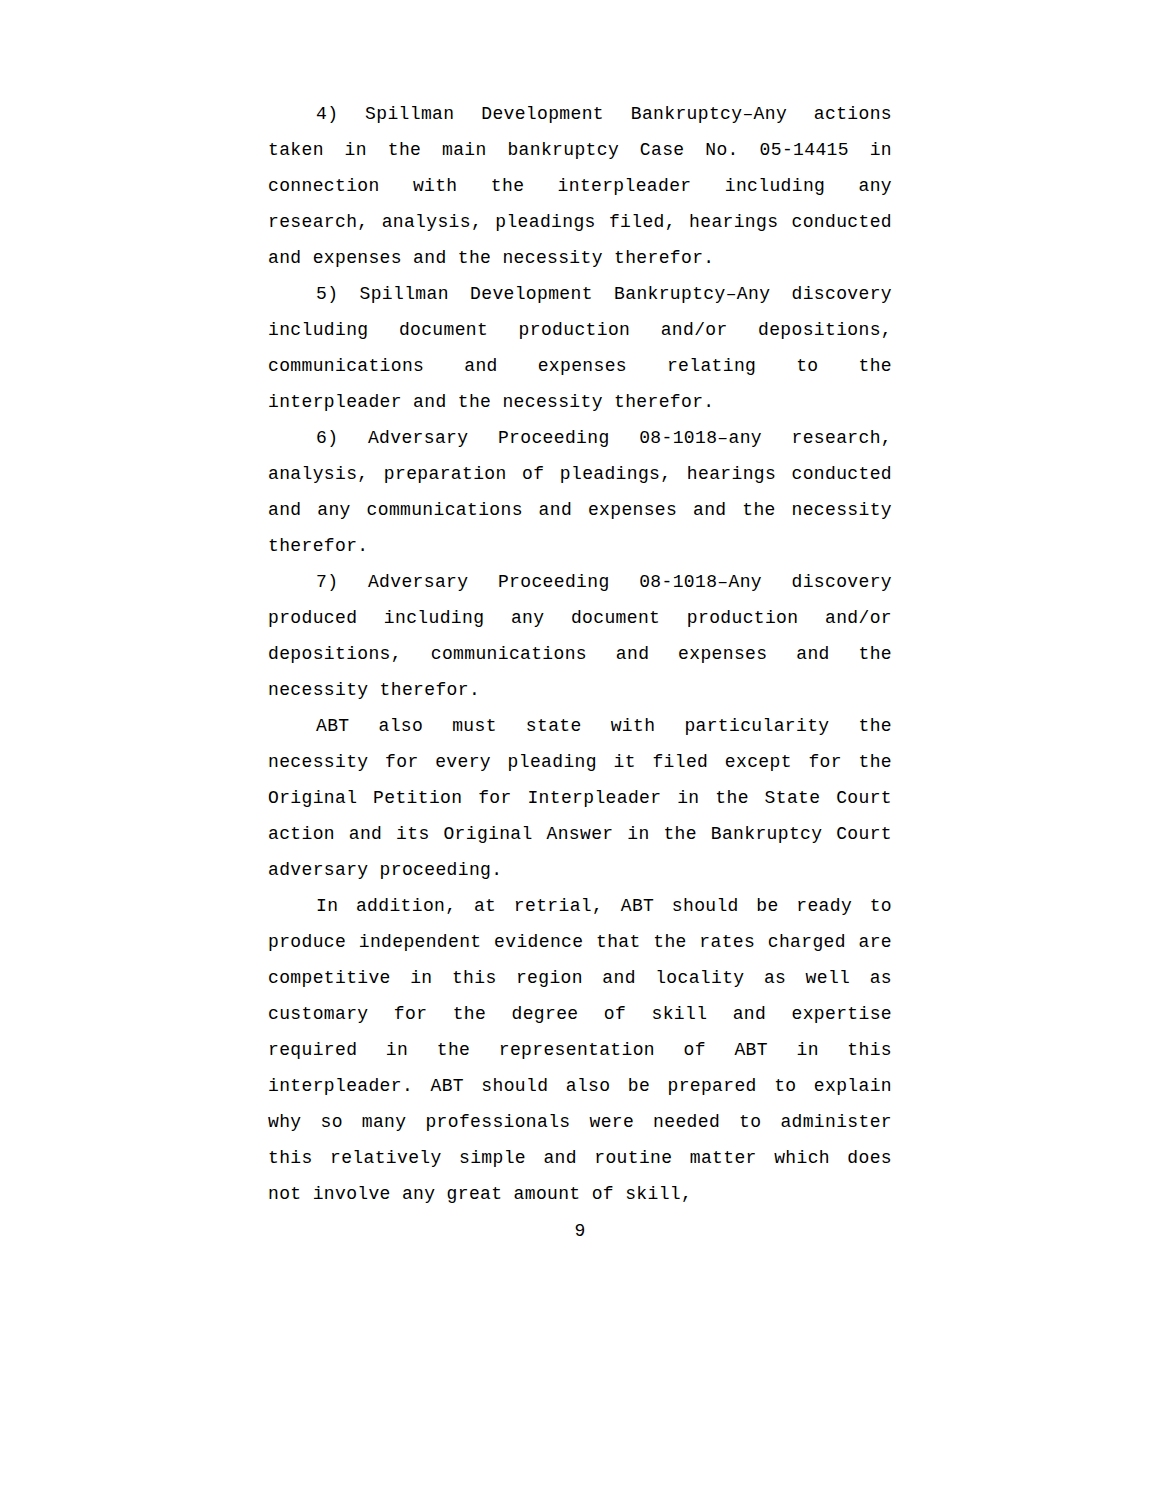4) Spillman Development Bankruptcy–Any actions taken in the main bankruptcy Case No. 05-14415 in connection with the interpleader including any research, analysis, pleadings filed, hearings conducted and expenses and the necessity therefor.
5) Spillman Development Bankruptcy–Any discovery including document production and/or depositions, communications and expenses relating to the interpleader and the necessity therefor.
6) Adversary Proceeding 08-1018–any research, analysis, preparation of pleadings, hearings conducted and any communications and expenses and the necessity therefor.
7) Adversary Proceeding 08-1018–Any discovery produced including any document production and/or depositions, communications and expenses and the necessity therefor.
ABT also must state with particularity the necessity for every pleading it filed except for the Original Petition for Interpleader in the State Court action and its Original Answer in the Bankruptcy Court adversary proceeding.
In addition, at retrial, ABT should be ready to produce independent evidence that the rates charged are competitive in this region and locality as well as customary for the degree of skill and expertise required in the representation of ABT in this interpleader. ABT should also be prepared to explain why so many professionals were needed to administer this relatively simple and routine matter which does not involve any great amount of skill,
9